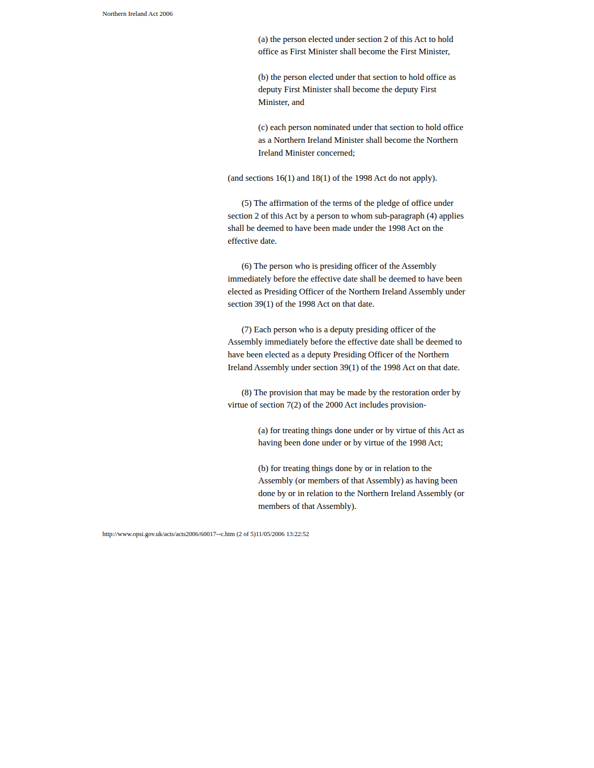Northern Ireland Act 2006
(a) the person elected under section 2 of this Act to hold office as First Minister shall become the First Minister,
(b) the person elected under that section to hold office as deputy First Minister shall become the deputy First Minister, and
(c) each person nominated under that section to hold office as a Northern Ireland Minister shall become the Northern Ireland Minister concerned;
(and sections 16(1) and 18(1) of the 1998 Act do not apply).
(5) The affirmation of the terms of the pledge of office under section 2 of this Act by a person to whom sub-paragraph (4) applies shall be deemed to have been made under the 1998 Act on the effective date.
(6) The person who is presiding officer of the Assembly immediately before the effective date shall be deemed to have been elected as Presiding Officer of the Northern Ireland Assembly under section 39(1) of the 1998 Act on that date.
(7) Each person who is a deputy presiding officer of the Assembly immediately before the effective date shall be deemed to have been elected as a deputy Presiding Officer of the Northern Ireland Assembly under section 39(1) of the 1998 Act on that date.
(8) The provision that may be made by the restoration order by virtue of section 7(2) of the 2000 Act includes provision-
(a) for treating things done under or by virtue of this Act as having been done under or by virtue of the 1998 Act;
(b) for treating things done by or in relation to the Assembly (or members of that Assembly) as having been done by or in relation to the Northern Ireland Assembly (or members of that Assembly).
http://www.opsi.gov.uk/acts/acts2006/60017--c.htm (2 of 5)11/05/2006 13:22:52